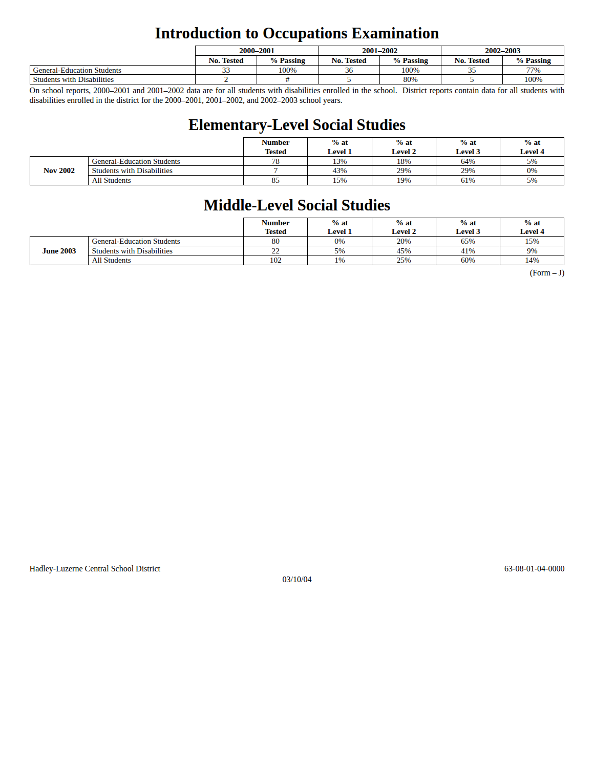Introduction to Occupations Examination
| | 2000–2001 | 2001–2002 | 2002–2003 |
| | No. Tested | % Passing | No. Tested | % Passing | No. Tested | % Passing |
| General-Education Students | 33 | 100% | 36 | 100% | 35 | 77% |
| Students with Disabilities | 2 | # | 5 | 80% | 5 | 100% |
On school reports, 2000–2001 and 2001–2002 data are for all students with disabilities enrolled in the school. District reports contain data for all students with disabilities enrolled in the district for the 2000–2001, 2001–2002, and 2002–2003 school years.
Elementary-Level Social Studies
| | | Number Tested | % at Level 1 | % at Level 2 | % at Level 3 | % at Level 4 |
| Nov 2002 | General-Education Students | 78 | 13% | 18% | 64% | 5% |
| Students with Disabilities | 7 | 43% | 29% | 29% | 0% |
| All Students | 85 | 15% | 19% | 61% | 5% |
Middle-Level Social Studies
| | | Number Tested | % at Level 1 | % at Level 2 | % at Level 3 | % at Level 4 |
| June 2003 | General-Education Students | 80 | 0% | 20% | 65% | 15% |
| Students with Disabilities | 22 | 5% | 45% | 41% | 9% |
| All Students | 102 | 1% | 25% | 60% | 14% |
(Form – J)
Hadley-Luzerne Central School District 63-08-01-04-0000
03/10/04